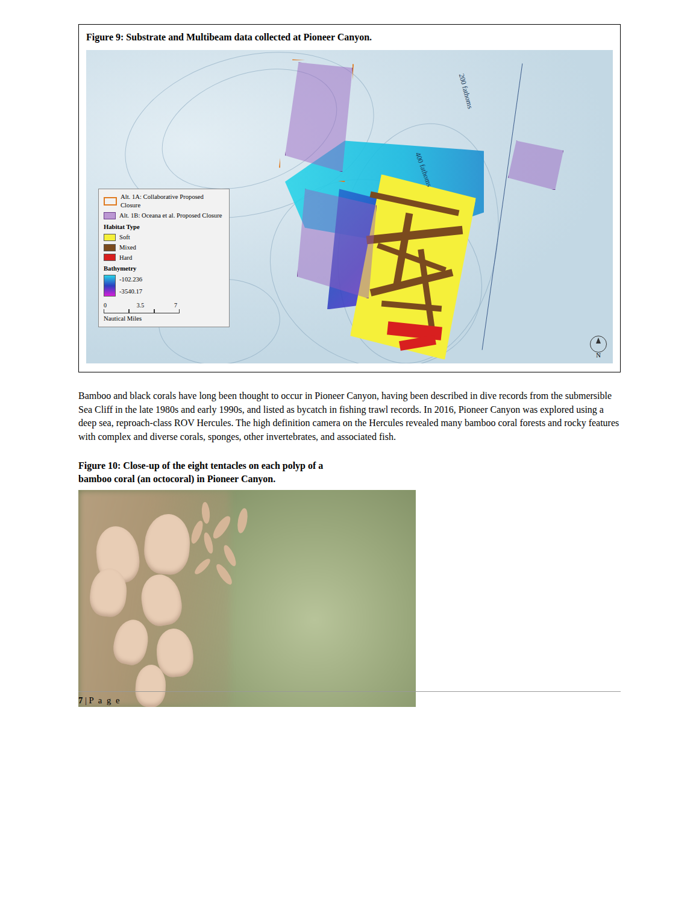Figure 9: Substrate and Multibeam data collected at Pioneer Canyon.
200 fathoms
400 fathoms
Alt. 1A: Collaborative Proposed Closure
Alt. 1B: Oceana et al. Proposed Closure
Habitat Type
Soft
Mixed
Hard
Bathymetry
-102.236 -3540.17
0 3.5 7
Nautical Miles
N
Bamboo and black corals have long been thought to occur in Pioneer Canyon, having been described in dive records from the submersible Sea Cliff in the late 1980s and early 1990s, and listed as bycatch in fishing trawl records. In 2016, Pioneer Canyon was explored using a deep sea, reproach-class ROV Hercules. The high definition camera on the Hercules revealed many bamboo coral forests and rocky features with complex and diverse corals, sponges, other invertebrates, and associated fish.
Figure 10: Close-up of the eight tentacles on each polyp of a
bamboo coral (an octocoral) in Pioneer Canyon.
7 | P a g e